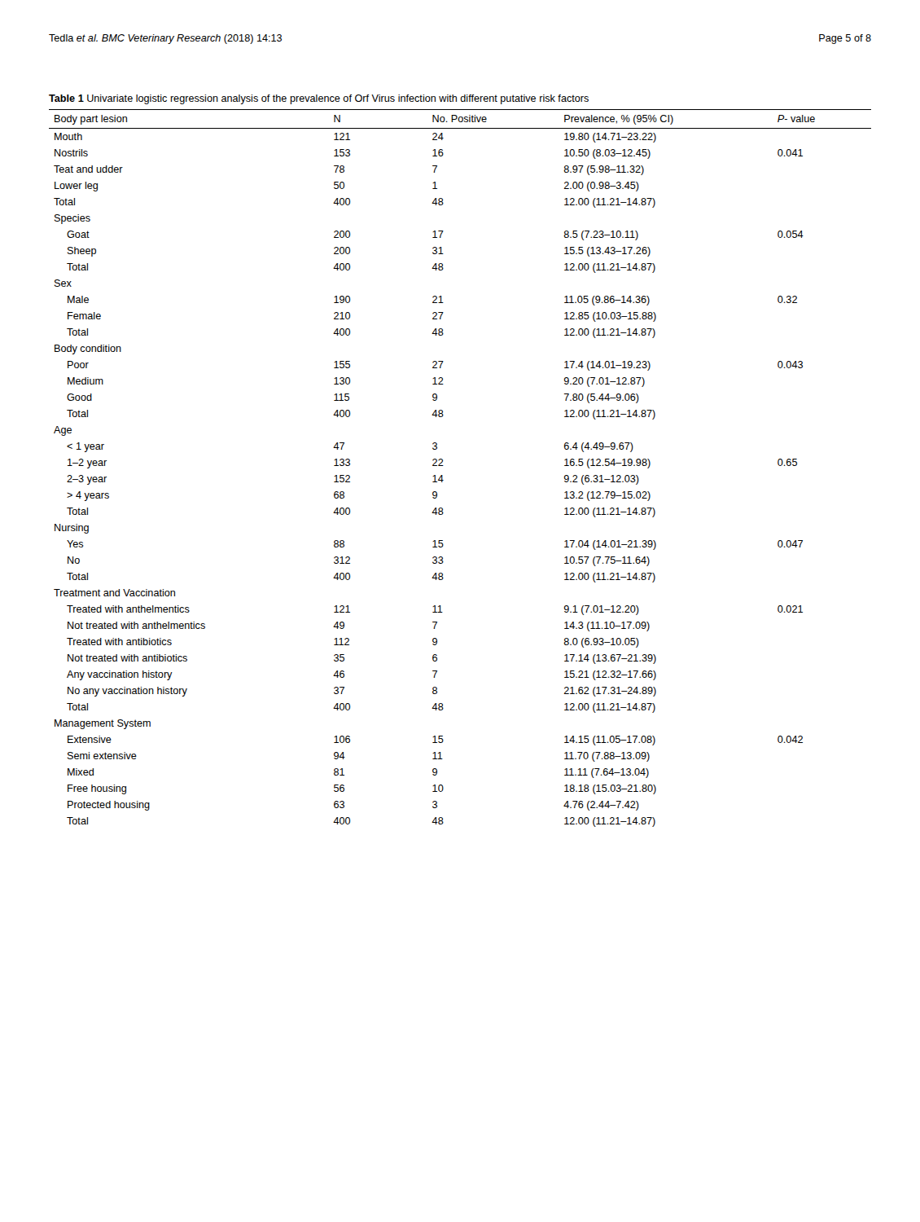Tedla et al. BMC Veterinary Research (2018) 14:13
Page 5 of 8
Table 1 Univariate logistic regression analysis of the prevalence of Orf Virus infection with different putative risk factors
| Body part lesion | N | No. Positive | Prevalence, % (95% CI) | P - value |
| --- | --- | --- | --- | --- |
| Mouth | 121 | 24 | 19.80 (14.71–23.22) | |
| Nostrils | 153 | 16 | 10.50 (8.03–12.45) | 0.041 |
| Teat and udder | 78 | 7 | 8.97 (5.98–11.32) | |
| Lower leg | 50 | 1 | 2.00 (0.98–3.45) | |
| Total | 400 | 48 | 12.00 (11.21–14.87) | |
| Species | | | | |
| Goat | 200 | 17 | 8.5 (7.23–10.11) | 0.054 |
| Sheep | 200 | 31 | 15.5 (13.43–17.26) | |
| Total | 400 | 48 | 12.00 (11.21–14.87) | |
| Sex | | | | |
| Male | 190 | 21 | 11.05 (9.86–14.36) | 0.32 |
| Female | 210 | 27 | 12.85 (10.03–15.88) | |
| Total | 400 | 48 | 12.00 (11.21–14.87) | |
| Body condition | | | | |
| Poor | 155 | 27 | 17.4 (14.01–19.23) | 0.043 |
| Medium | 130 | 12 | 9.20 (7.01–12.87) | |
| Good | 115 | 9 | 7.80 (5.44–9.06) | |
| Total | 400 | 48 | 12.00 (11.21–14.87) | |
| Age | | | | |
| < 1 year | 47 | 3 | 6.4 (4.49–9.67) | |
| 1–2 year | 133 | 22 | 16.5 (12.54–19.98) | 0.65 |
| 2–3 year | 152 | 14 | 9.2 (6.31–12.03) | |
| > 4 years | 68 | 9 | 13.2 (12.79–15.02) | |
| Total | 400 | 48 | 12.00 (11.21–14.87) | |
| Nursing | | | | |
| Yes | 88 | 15 | 17.04 (14.01–21.39) | 0.047 |
| No | 312 | 33 | 10.57 (7.75–11.64) | |
| Total | 400 | 48 | 12.00 (11.21–14.87) | |
| Treatment and Vaccination | | | | |
| Treated with anthelmentics | 121 | 11 | 9.1 (7.01–12.20) | 0.021 |
| Not treated with anthelmentics | 49 | 7 | 14.3 (11.10–17.09) | |
| Treated with antibiotics | 112 | 9 | 8.0 (6.93–10.05) | |
| Not treated with antibiotics | 35 | 6 | 17.14 (13.67–21.39) | |
| Any vaccination history | 46 | 7 | 15.21 (12.32–17.66) | |
| No any vaccination history | 37 | 8 | 21.62 (17.31–24.89) | |
| Total | 400 | 48 | 12.00 (11.21–14.87) | |
| Management System | | | | |
| Extensive | 106 | 15 | 14.15 (11.05–17.08) | 0.042 |
| Semi extensive | 94 | 11 | 11.70 (7.88–13.09) | |
| Mixed | 81 | 9 | 11.11 (7.64–13.04) | |
| Free housing | 56 | 10 | 18.18 (15.03–21.80) | |
| Protected housing | 63 | 3 | 4.76 (2.44–7.42) | |
| Total | 400 | 48 | 12.00 (11.21–14.87) | |